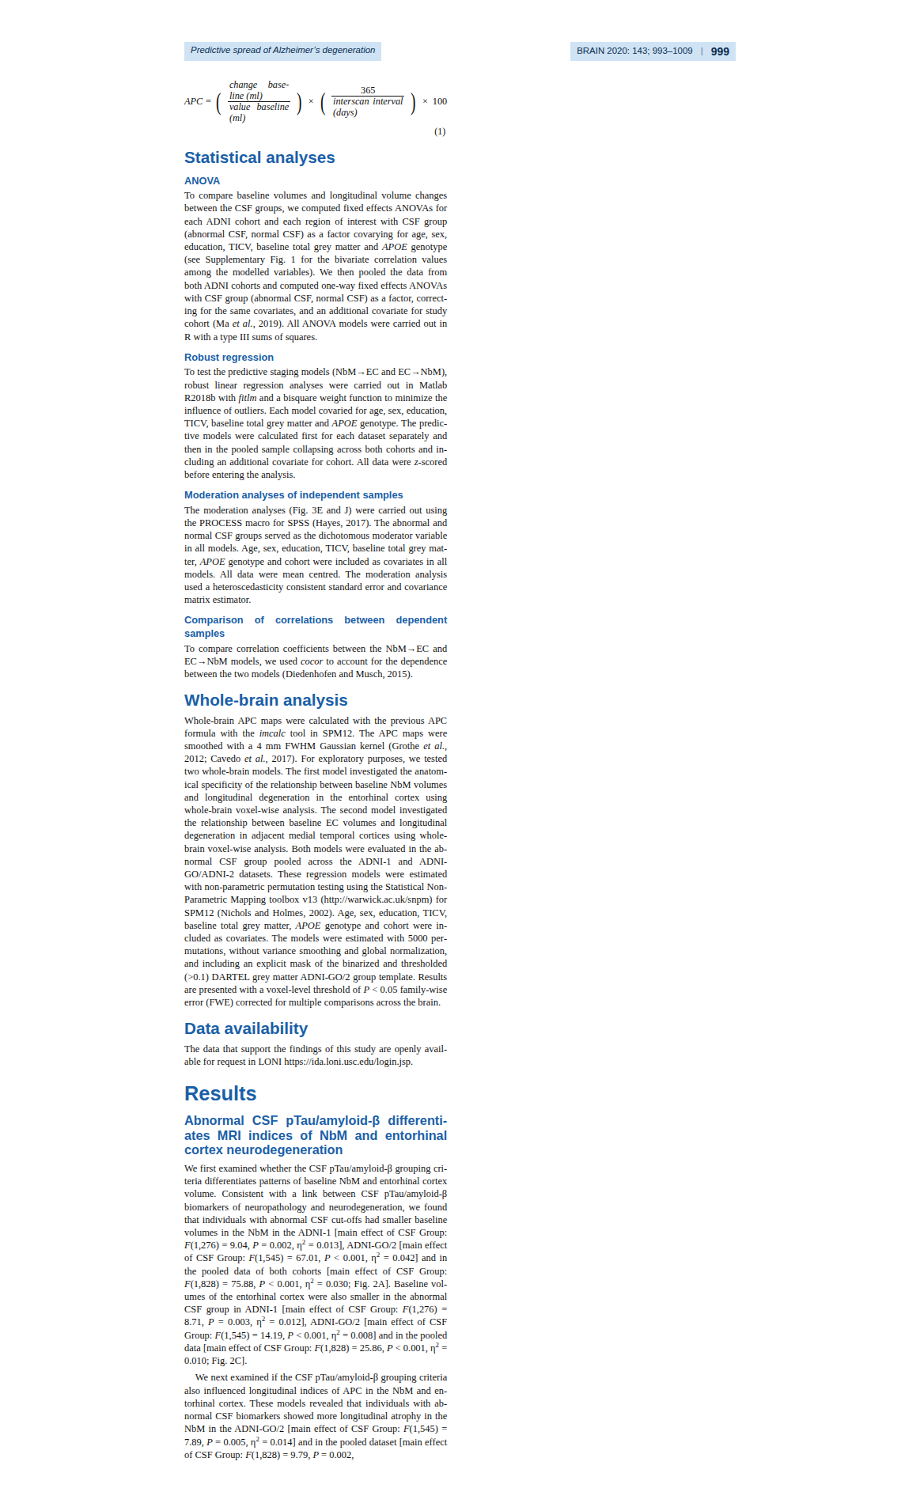Predictive spread of Alzheimer’s degeneration
BRAIN 2020: 143; 993–1009 | 999
APC = ( change baseline (ml) value baseline (ml) ) × ( 365 interscan interval (days) ) × 100
(1)
Statistical analyses
ANOVA
To compare baseline volumes and longitudinal volume changes between the CSF groups, we computed fixed effects ANOVAs for each ADNI cohort and each region of interest with CSF group (abnormal CSF, normal CSF) as a factor covarying for age, sex, education, TICV, baseline total grey matter and APOE genotype (see Supplementary Fig. 1 for the bivariate correlation values among the modelled variables). We then pooled the data from both ADNI cohorts and computed one-way fixed effects ANOVAs with CSF group (abnormal CSF, normal CSF) as a factor, correcting for the same covariates, and an additional covariate for study cohort (Ma et al., 2019). All ANOVA models were carried out in R with a type III sums of squares.
Robust regression
To test the predictive staging models (NbM→EC and EC→NbM), robust linear regression analyses were carried out in Matlab R2018b with fitlm and a bisquare weight function to minimize the influence of outliers. Each model covaried for age, sex, education, TICV, baseline total grey matter and APOE genotype. The predictive models were calculated first for each dataset separately and then in the pooled sample collapsing across both cohorts and including an additional covariate for cohort. All data were z-scored before entering the analysis.
Moderation analyses of independent samples
The moderation analyses (Fig. 3E and J) were carried out using the PROCESS macro for SPSS (Hayes, 2017). The abnormal and normal CSF groups served as the dichotomous moderator variable in all models. Age, sex, education, TICV, baseline total grey matter, APOE genotype and cohort were included as covariates in all models. All data were mean centred. The moderation analysis used a heteroscedasticity consistent standard error and covariance matrix estimator.
Comparison of correlations between dependent samples
To compare correlation coefficients between the NbM→EC and EC→NbM models, we used cocor to account for the dependence between the two models (Diedenhofen and Musch, 2015).
Whole-brain analysis
Whole-brain APC maps were calculated with the previous APC formula with the imcalc tool in SPM12. The APC maps were smoothed with a 4 mm FWHM Gaussian kernel (Grothe et al., 2012; Cavedo et al., 2017). For exploratory purposes, we tested two whole-brain models. The first model investigated the anatomical specificity of the relationship between baseline NbM volumes and longitudinal degeneration in the entorhinal cortex using whole-brain voxel-wise analysis. The second model investigated the relationship between baseline EC volumes and longitudinal degeneration in adjacent medial temporal cortices using whole-brain voxel-wise analysis. Both models were evaluated in the abnormal CSF group pooled across the ADNI-1 and ADNI-GO/ADNI-2 datasets. These regression models were estimated with non-parametric permutation testing using the Statistical Non-Parametric Mapping toolbox v13 (http://warwick.ac.uk/snpm) for SPM12 (Nichols and Holmes, 2002). Age, sex, education, TICV, baseline total grey matter, APOE genotype and cohort were included as covariates. The models were estimated with 5000 permutations, without variance smoothing and global normalization, and including an explicit mask of the binarized and thresholded (>0.1) DARTEL grey matter ADNI-GO/2 group template. Results are presented with a voxel-level threshold of P < 0.05 family-wise error (FWE) corrected for multiple comparisons across the brain.
Data availability
The data that support the findings of this study are openly available for request in LONI https://ida.loni.usc.edu/login.jsp.
Results
Abnormal CSF pTau/amyloid-β differentiates MRI indices of NbM and entorhinal cortex neurodegeneration
We first examined whether the CSF pTau/amyloid-β grouping criteria differentiates patterns of baseline NbM and entorhinal cortex volume. Consistent with a link between CSF pTau/amyloid-β biomarkers of neuropathology and neurodegeneration, we found that individuals with abnormal CSF cut-offs had smaller baseline volumes in the NbM in the ADNI-1 [main effect of CSF Group: F(1,276) = 9.04, P = 0.002, η2 = 0.013], ADNI-GO/2 [main effect of CSF Group: F(1,545) = 67.01, P < 0.001, η2 = 0.042] and in the pooled data of both cohorts [main effect of CSF Group: F(1,828) = 75.88, P < 0.001, η2 = 0.030; Fig. 2A]. Baseline volumes of the entorhinal cortex were also smaller in the abnormal CSF group in ADNI-1 [main effect of CSF Group: F(1,276) = 8.71, P = 0.003, η2 = 0.012], ADNI-GO/2 [main effect of CSF Group: F(1,545) = 14.19, P < 0.001, η2 = 0.008] and in the pooled data [main effect of CSF Group: F(1,828) = 25.86, P < 0.001, η2 = 0.010; Fig. 2C].
We next examined if the CSF pTau/amyloid-β grouping criteria also influenced longitudinal indices of APC in the NbM and entorhinal cortex. These models revealed that individuals with abnormal CSF biomarkers showed more longitudinal atrophy in the NbM in the ADNI-GO/2 [main effect of CSF Group: F(1,545) = 7.89, P = 0.005, η2 = 0.014] and in the pooled dataset [main effect of CSF Group: F(1,828) = 9.79, P = 0.002,